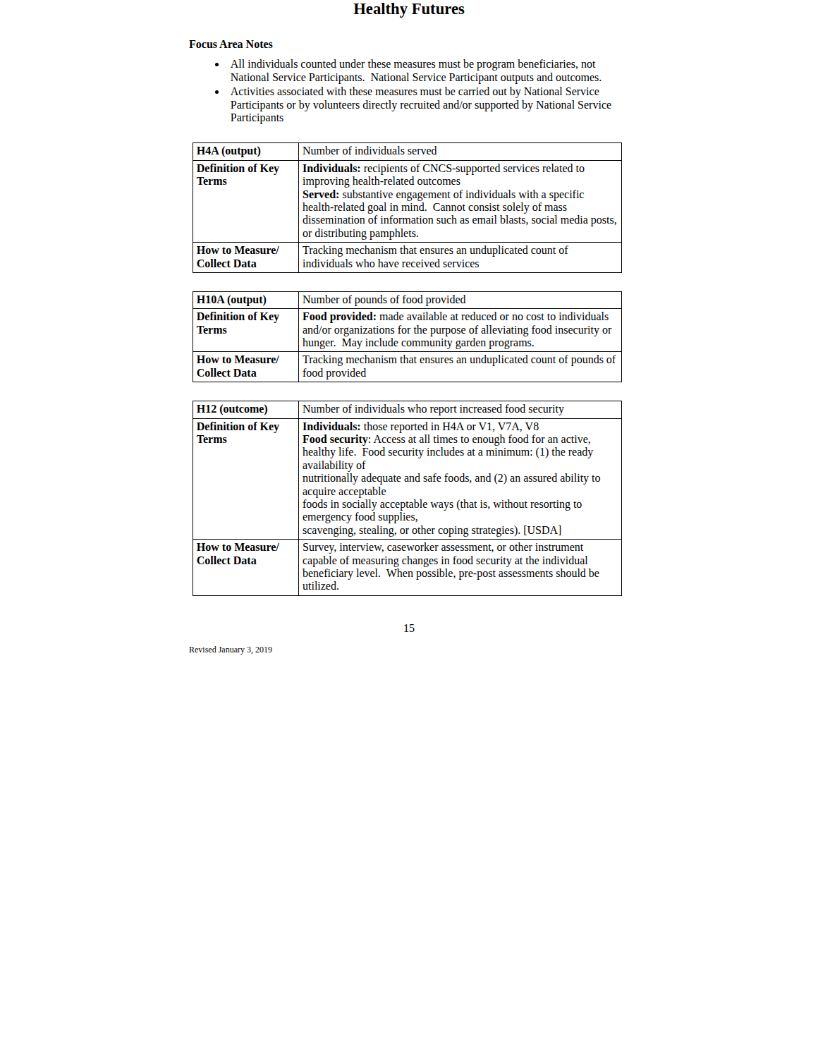Healthy Futures
Focus Area Notes
All individuals counted under these measures must be program beneficiaries, not National Service Participants. National Service Participant outputs and outcomes.
Activities associated with these measures must be carried out by National Service Participants or by volunteers directly recruited and/or supported by National Service Participants
| H4A (output) | Number of individuals served |
| Definition of Key Terms | Individuals: recipients of CNCS-supported services related to improving health-related outcomes Served: substantive engagement of individuals with a specific health-related goal in mind. Cannot consist solely of mass dissemination of information such as email blasts, social media posts, or distributing pamphlets. |
| How to Measure/ Collect Data | Tracking mechanism that ensures an unduplicated count of individuals who have received services |
| H10A (output) | Number of pounds of food provided |
| Definition of Key Terms | Food provided: made available at reduced or no cost to individuals and/or organizations for the purpose of alleviating food insecurity or hunger. May include community garden programs. |
| How to Measure/ Collect Data | Tracking mechanism that ensures an unduplicated count of pounds of food provided |
| H12 (outcome) | Number of individuals who report increased food security |
| Definition of Key Terms | Individuals: those reported in H4A or V1, V7A, V8 Food security : Access at all times to enough food for an active, healthy life. Food security includes at a minimum: (1) the ready availability of nutritionally adequate and safe foods, and (2) an assured ability to acquire acceptable foods in socially acceptable ways (that is, without resorting to emergency food supplies, scavenging, stealing, or other coping strategies). [USDA] |
| How to Measure/ Collect Data | Survey, interview, caseworker assessment, or other instrument capable of measuring changes in food security at the individual beneficiary level. When possible, pre-post assessments should be utilized. |
15
Revised January 3, 2019